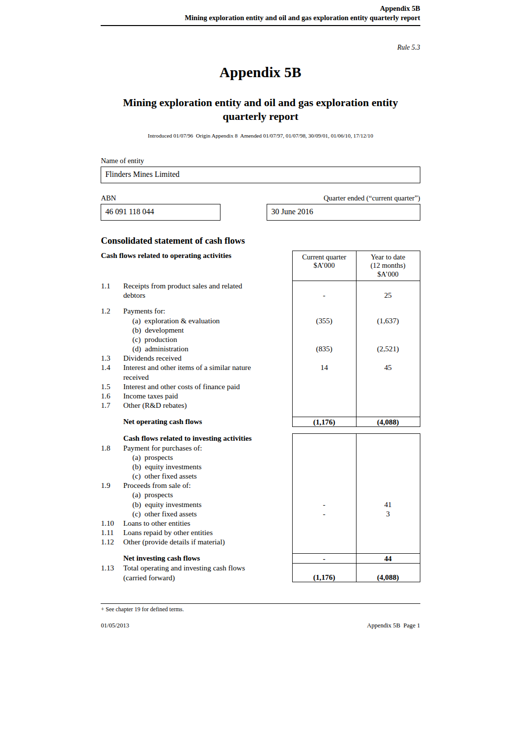Appendix 5B
Mining exploration entity and oil and gas exploration entity quarterly report
Rule 5.3
Appendix 5B
Mining exploration entity and oil and gas exploration entity
quarterly report
Introduced 01/07/96 Origin Appendix 8 Amended 01/07/97, 01/07/98, 30/09/01, 01/06/10, 17/12/10
Name of entity
Flinders Mines Limited
| ABN 46 091 118 044 | | Quarter ended (“current quarter”) 30 June 2016 |
Consolidated statement of cash flows
| Cash flows related to operating activities | Current quarter $A’000 | Year to date (12 months) $A’000 |
| 1.1 | Receipts from product sales and related debtors | - | 25 |
| 1.2 | Payments for: | | |
| | (a) exploration & evaluation | (355) | (1,637) |
| | (b) development | | |
| | (c) production | | |
| | (d) administration | (835) | (2,521) |
| 1.3 | Dividends received | | |
| 1.4 | Interest and other items of a similar nature received | 14 | 45 |
| 1.5 | Interest and other costs of finance paid | | |
| 1.6 | Income taxes paid | | |
| 1.7 | Other (R&D rebates) | | |
| | Net operating cash flows | (1,176) | (4,088) |
| | Cash flows related to investing activities | | |
| 1.8 | Payment for purchases of: | | |
| | (a) prospects | | |
| | (b) equity investments | | |
| | (c) other fixed assets | | |
| 1.9 | Proceeds from sale of: | | |
| | (a) prospects | | |
| | (b) equity investments | - | 41 |
| | (c) other fixed assets | - | 3 |
| 1.10 | Loans to other entities | | |
| 1.11 | Loans repaid by other entities | | |
| 1.12 | Other (provide details if material) | | |
| | Net investing cash flows | - | 44 |
| 1.13 | Total operating and investing cash flows (carried forward) | (1,176) | (4,088) |
+ See chapter 19 for defined terms.
01/05/2013 Appendix 5B Page 1